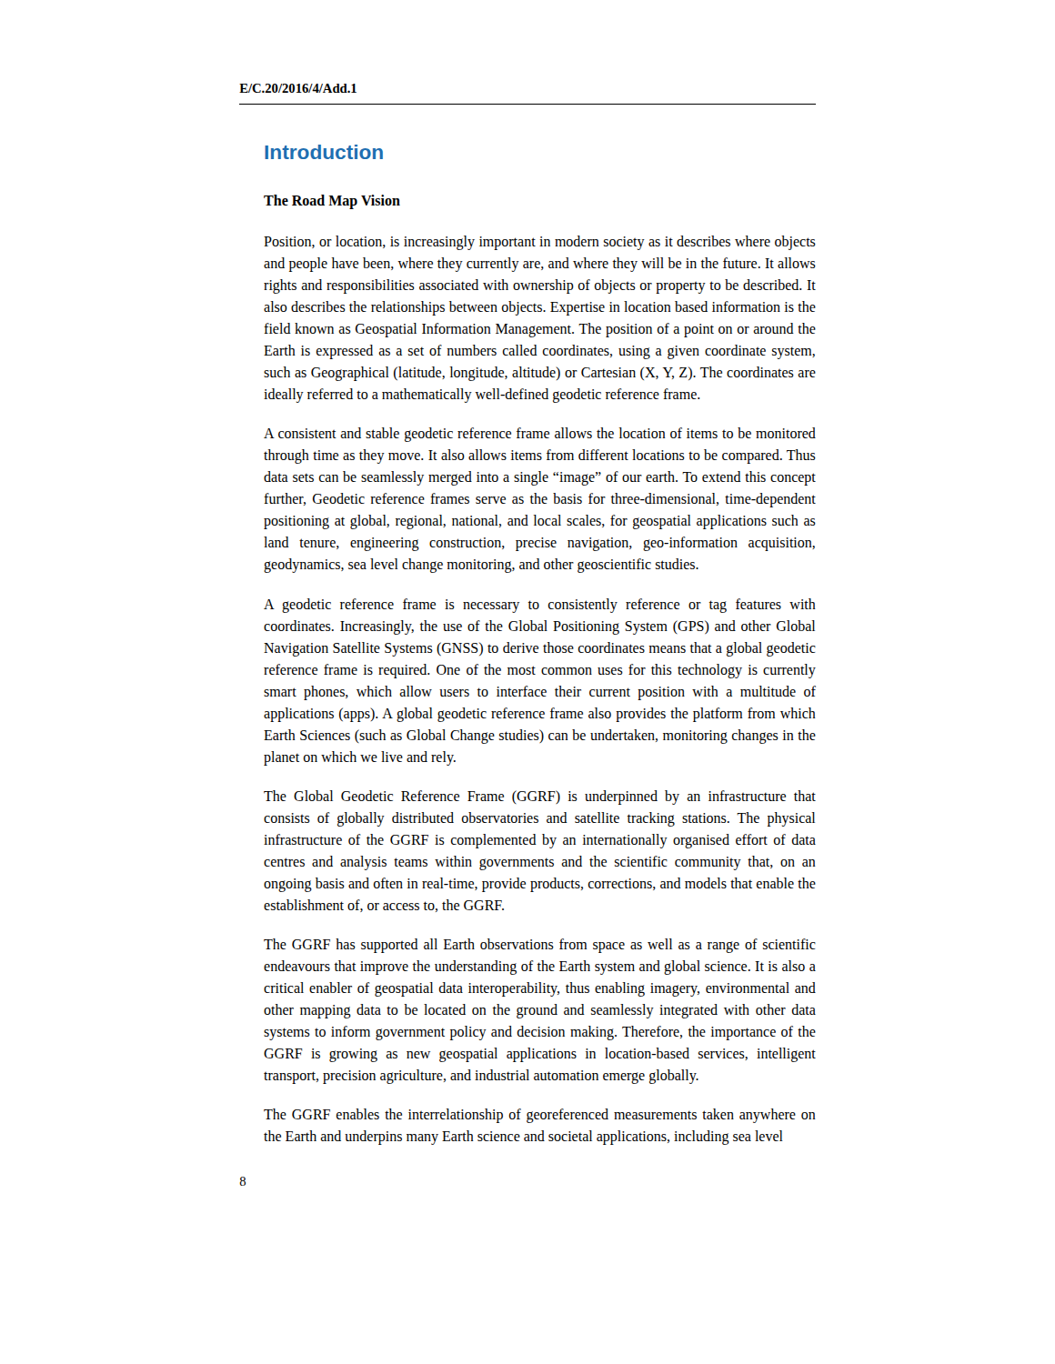E/C.20/2016/4/Add.1
Introduction
The Road Map Vision
Position, or location, is increasingly important in modern society as it describes where objects and people have been, where they currently are, and where they will be in the future. It allows rights and responsibilities associated with ownership of objects or property to be described. It also describes the relationships between objects. Expertise in location based information is the field known as Geospatial Information Management. The position of a point on or around the Earth is expressed as a set of numbers called coordinates, using a given coordinate system, such as Geographical (latitude, longitude, altitude) or Cartesian (X, Y, Z). The coordinates are ideally referred to a mathematically well-defined geodetic reference frame.
A consistent and stable geodetic reference frame allows the location of items to be monitored through time as they move. It also allows items from different locations to be compared. Thus data sets can be seamlessly merged into a single “image” of our earth. To extend this concept further, Geodetic reference frames serve as the basis for three-dimensional, time-dependent positioning at global, regional, national, and local scales, for geospatial applications such as land tenure, engineering construction, precise navigation, geo-information acquisition, geodynamics, sea level change monitoring, and other geoscientific studies.
A geodetic reference frame is necessary to consistently reference or tag features with coordinates. Increasingly, the use of the Global Positioning System (GPS) and other Global Navigation Satellite Systems (GNSS) to derive those coordinates means that a global geodetic reference frame is required. One of the most common uses for this technology is currently smart phones, which allow users to interface their current position with a multitude of applications (apps). A global geodetic reference frame also provides the platform from which Earth Sciences (such as Global Change studies) can be undertaken, monitoring changes in the planet on which we live and rely.
The Global Geodetic Reference Frame (GGRF) is underpinned by an infrastructure that consists of globally distributed observatories and satellite tracking stations. The physical infrastructure of the GGRF is complemented by an internationally organised effort of data centres and analysis teams within governments and the scientific community that, on an ongoing basis and often in real-time, provide products, corrections, and models that enable the establishment of, or access to, the GGRF.
The GGRF has supported all Earth observations from space as well as a range of scientific endeavours that improve the understanding of the Earth system and global science. It is also a critical enabler of geospatial data interoperability, thus enabling imagery, environmental and other mapping data to be located on the ground and seamlessly integrated with other data systems to inform government policy and decision making. Therefore, the importance of the GGRF is growing as new geospatial applications in location-based services, intelligent transport, precision agriculture, and industrial automation emerge globally.
The GGRF enables the interrelationship of georeferenced measurements taken anywhere on the Earth and underpins many Earth science and societal applications, including sea level
8